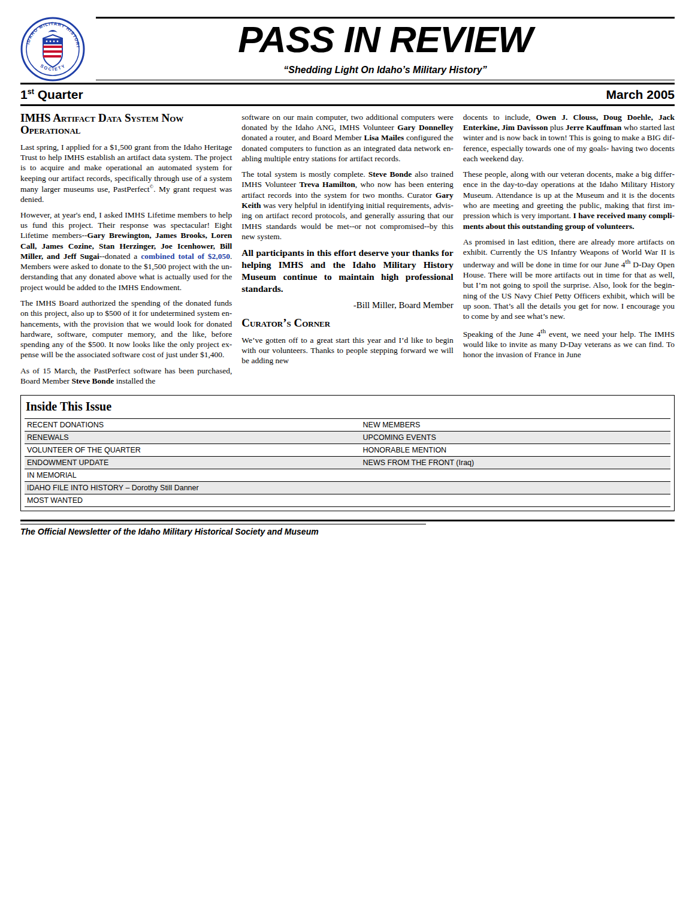IDAHO MILITARY HISTORICAL SOCIETY
PASS IN REVIEW
“Shedding Light On Idaho’s Military History”
1st Quarter March 2005
IMHS Artifact Data System Now Operational
Last spring, I applied for a $1,500 grant from the Idaho Heritage Trust to help IMHS establish an artifact data system. The project is to acquire and make operational an automated system for keeping our artifact records, specifically through use of a system many larger museums use, PastPerfect©. My grant request was denied.
However, at year's end, I asked IMHS Lifetime members to help us fund this project. Their response was spectacular! Eight Lifetime members--Gary Brewington, James Brooks, Loren Call, James Cozine, Stan Herzinger, Joe Icenhower, Bill Miller, and Jeff Sugai--donated a combined total of $2,050. Members were asked to donate to the $1,500 project with the understanding that any donated above what is actually used for the project would be added to the IMHS Endowment.
The IMHS Board authorized the spending of the donated funds on this project, also up to $500 of it for undetermined system enhancements, with the provision that we would look for donated hardware, software, computer memory, and the like, before spending any of the $500. It now looks like the only project expense will be the associated software cost of just under $1,400.
As of 15 March, the PastPerfect software has been purchased, Board Member Steve Bonde installed the
software on our main computer, two additional computers were donated by the Idaho ANG, IMHS Volunteer Gary Donnelley donated a router, and Board Member Lisa Mailes configured the donated computers to function as an integrated data network enabling multiple entry stations for artifact records.
The total system is mostly complete. Steve Bonde also trained IMHS Volunteer Treva Hamilton, who now has been entering artifact records into the system for two months. Curator Gary Keith was very helpful in identifying initial requirements, advising on artifact record protocols, and generally assuring that our IMHS standards would be met--or not compromised--by this new system.
All participants in this effort deserve your thanks for helping IMHS and the Idaho Military History Museum continue to maintain high professional standards.
-Bill Miller, Board Member
Curator’s Corner
We’ve gotten off to a great start this year and I’d like to begin with our volunteers. Thanks to people stepping forward we will be adding new
docents to include, Owen J. Clouss, Doug Doehle, Jack Enterkine, Jim Davisson plus Jerre Kauffman who started last winter and is now back in town! This is going to make a BIG difference, especially towards one of my goals- having two docents each weekend day.
These people, along with our veteran docents, make a big difference in the day-to-day operations at the Idaho Military History Museum. Attendance is up at the Museum and it is the docents who are meeting and greeting the public, making that first impression which is very important. I have received many compliments about this outstanding group of volunteers.
As promised in last edition, there are already more artifacts on exhibit. Currently the US Infantry Weapons of World War II is underway and will be done in time for our June 4th D-Day Open House. There will be more artifacts out in time for that as well, but I’m not going to spoil the surprise. Also, look for the beginning of the US Navy Chief Petty Officers exhibit, which will be up soon. That’s all the details you get for now. I encourage you to come by and see what’s new.
Speaking of the June 4th event, we need your help. The IMHS would like to invite as many D-Day veterans as we can find. To honor the invasion of France in June
Inside This Issue
| RECENT DONATIONS | NEW MEMBERS |
| RENEWALS | UPCOMING EVENTS |
| VOLUNTEER OF THE QUARTER | HONORABLE MENTION |
| ENDOWMENT UPDATE | NEWS FROM THE FRONT (Iraq) |
| IN MEMORIAL |
| IDAHO FILE INTO HISTORY – Dorothy Still Danner |
| MOST WANTED |
The Official Newsletter of the Idaho Military Historical Society and Museum